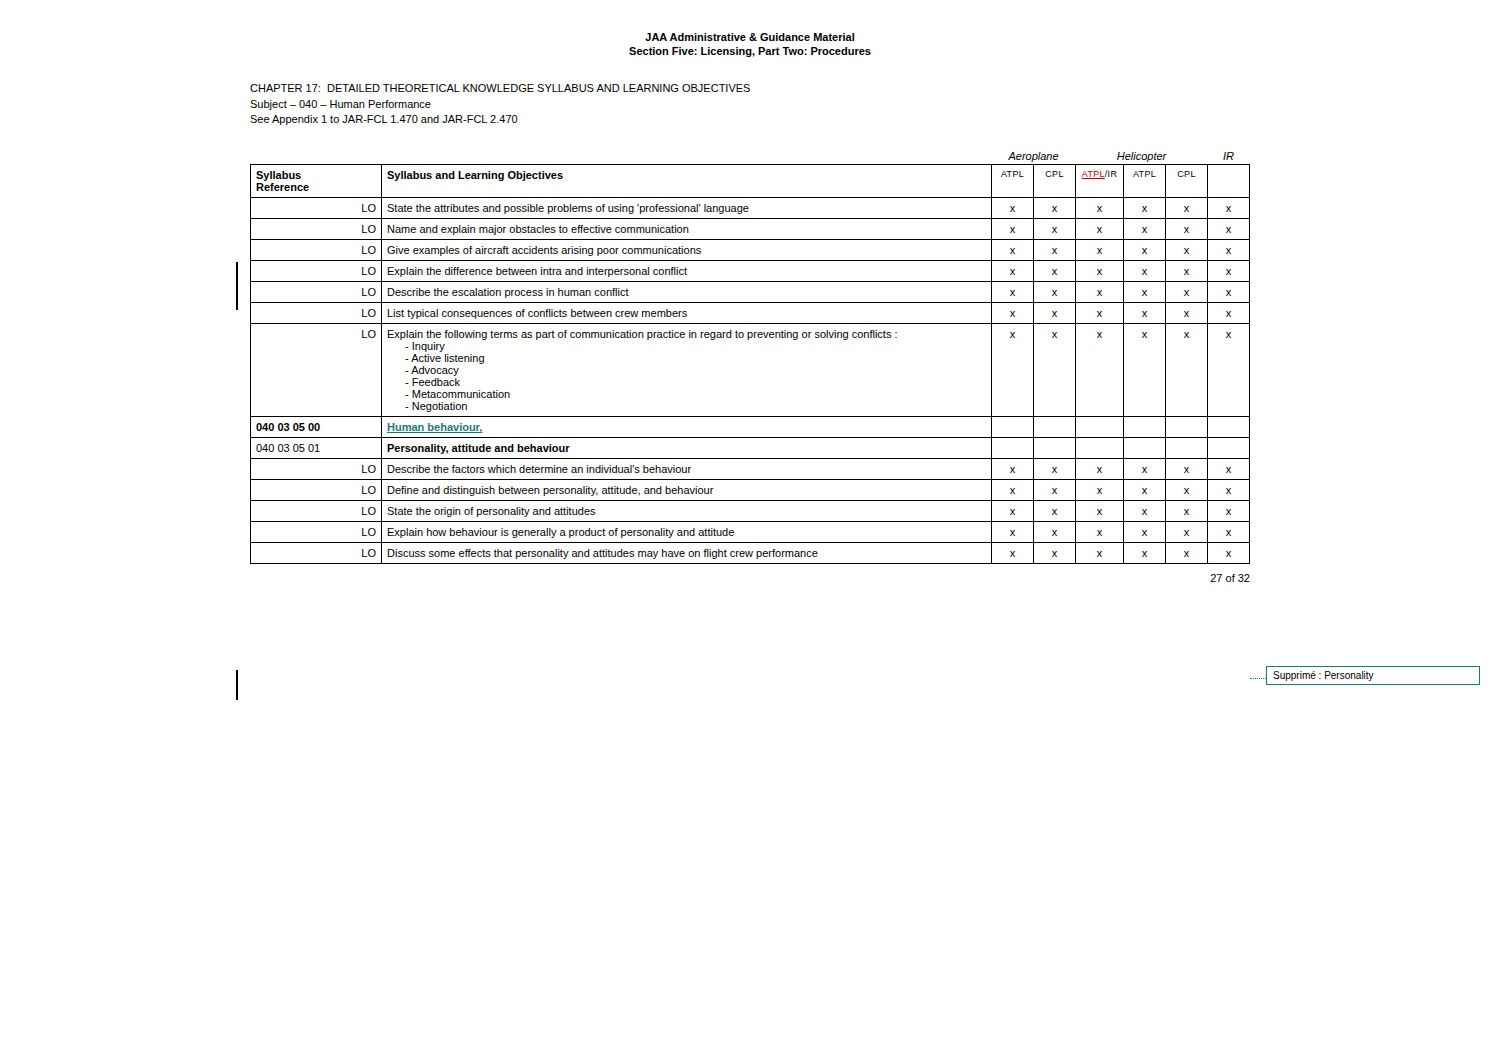JAA Administrative & Guidance Material
Section Five: Licensing, Part Two: Procedures
CHAPTER 17: DETAILED THEORETICAL KNOWLEDGE SYLLABUS AND LEARNING OBJECTIVES
Subject – 040 – Human Performance
See Appendix 1 to JAR-FCL 1.470 and JAR-FCL 2.470
| | | Aeroplane | Helicopter | IR |
| Syllabus Reference | Syllabus and Learning Objectives | ATPL | CPL | ATPL /IR | ATPL | CPL | |
| LO | State the attributes and possible problems of using 'professional' language | x | x | x | x | x | x |
| LO | Name and explain major obstacles to effective communication | x | x | x | x | x | x |
| LO | Give examples of aircraft accidents arising poor communications | x | x | x | x | x | x |
| LO | Explain the difference between intra and interpersonal conflict | x | x | x | x | x | x |
| LO | Describe the escalation process in human conflict | x | x | x | x | x | x |
| LO | List typical consequences of conflicts between crew members | x | x | x | x | x | x |
| LO | Explain the following terms as part of communication practice in regard to preventing or solving conflicts : Inquiry Active listening Advocacy Feedback Metacommunication Negotiation | x | x | x | x | x | x |
| 040 03 05 00 | Human behaviour, | | | | | | |
| 040 03 05 01 | Personality, attitude and behaviour | | | | | | |
| LO | Describe the factors which determine an individual's behaviour | x | x | x | x | x | x |
| LO | Define and distinguish between personality, attitude, and behaviour | x | x | x | x | x | x |
| LO | State the origin of personality and attitudes | x | x | x | x | x | x |
| LO | Explain how behaviour is generally a product of personality and attitude | x | x | x | x | x | x |
| LO | Discuss some effects that personality and attitudes may have on flight crew performance | x | x | x | x | x | x |
27 of 32
Supprimé : Personality